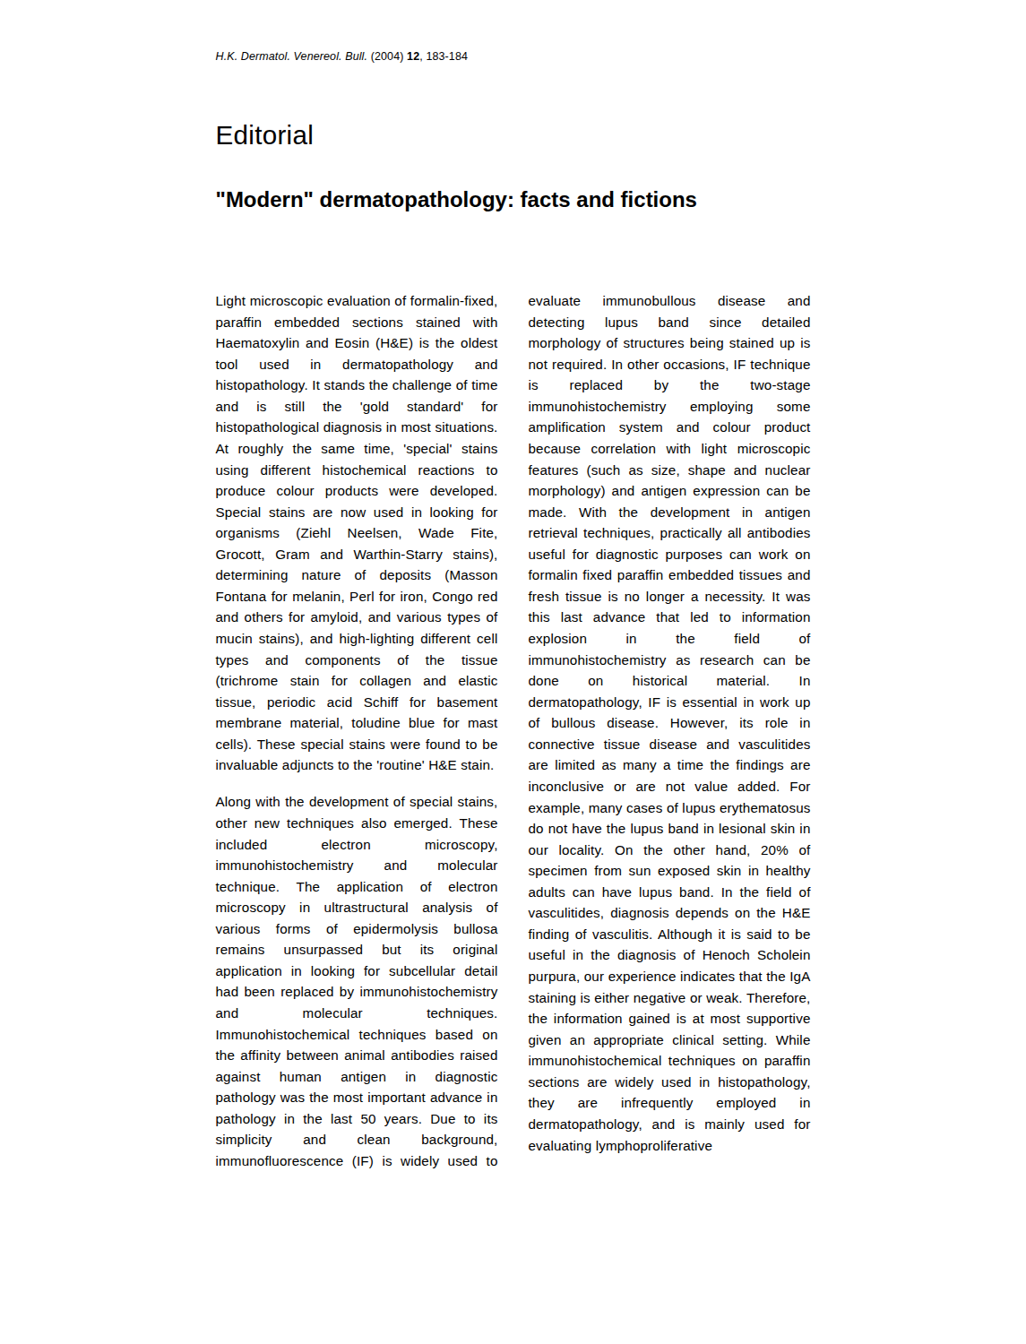H.K. Dermatol. Venereol. Bull. (2004) 12, 183-184
Editorial
"Modern" dermatopathology: facts and fictions
Light microscopic evaluation of formalin-fixed, paraffin embedded sections stained with Haematoxylin and Eosin (H&E) is the oldest tool used in dermatopathology and histopathology. It stands the challenge of time and is still the 'gold standard' for histopathological diagnosis in most situations. At roughly the same time, 'special' stains using different histochemical reactions to produce colour products were developed. Special stains are now used in looking for organisms (Ziehl Neelsen, Wade Fite, Grocott, Gram and Warthin-Starry stains), determining nature of deposits (Masson Fontana for melanin, Perl for iron, Congo red and others for amyloid, and various types of mucin stains), and high-lighting different cell types and components of the tissue (trichrome stain for collagen and elastic tissue, periodic acid Schiff for basement membrane material, toludine blue for mast cells). These special stains were found to be invaluable adjuncts to the 'routine' H&E stain.
Along with the development of special stains, other new techniques also emerged. These included electron microscopy, immunohistochemistry and molecular technique. The application of electron microscopy in ultrastructural analysis of various forms of epidermolysis bullosa remains unsurpassed but its original application in looking for subcellular detail had been replaced by immunohistochemistry and molecular techniques. Immunohistochemical techniques based on the affinity between animal antibodies raised against human antigen in diagnostic pathology was the most important advance in pathology in the last 50 years. Due to its simplicity and clean background, immunofluorescence (IF) is widely used to evaluate immunobullous disease and detecting lupus band since detailed morphology of structures being stained up is not required. In other occasions, IF technique is replaced by the two-stage immunohistochemistry employing some amplification system and colour product because correlation with light microscopic features (such as size, shape and nuclear morphology) and antigen expression can be made. With the development in antigen retrieval techniques, practically all antibodies useful for diagnostic purposes can work on formalin fixed paraffin embedded tissues and fresh tissue is no longer a necessity. It was this last advance that led to information explosion in the field of immunohistochemistry as research can be done on historical material. In dermatopathology, IF is essential in work up of bullous disease. However, its role in connective tissue disease and vasculitides are limited as many a time the findings are inconclusive or are not value added. For example, many cases of lupus erythematosus do not have the lupus band in lesional skin in our locality. On the other hand, 20% of specimen from sun exposed skin in healthy adults can have lupus band. In the field of vasculitides, diagnosis depends on the H&E finding of vasculitis. Although it is said to be useful in the diagnosis of Henoch Scholein purpura, our experience indicates that the IgA staining is either negative or weak. Therefore, the information gained is at most supportive given an appropriate clinical setting. While immunohistochemical techniques on paraffin sections are widely used in histopathology, they are infrequently employed in dermatopathology, and is mainly used for evaluating lymphoproliferative